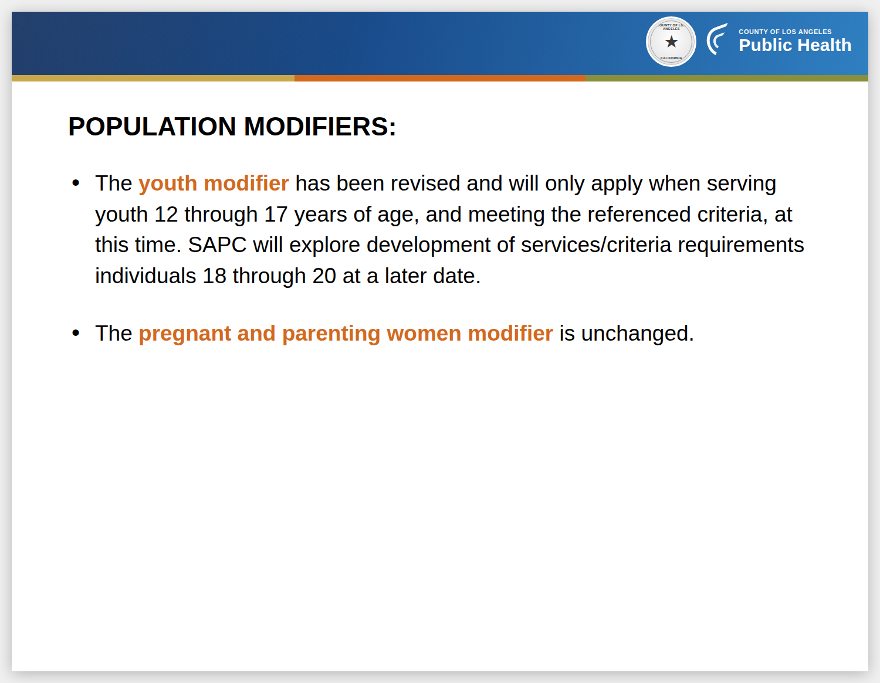County of Los Angeles
★
California
County of Los Angeles
Public Health
POPULATION MODIFIERS:
The youth modifier has been revised and will only apply when serving youth 12 through 17 years of age, and meeting the referenced criteria, at this time. SAPC will explore development of services/criteria requirements individuals 18 through 20 at a later date.
The pregnant and parenting women modifier is unchanged.